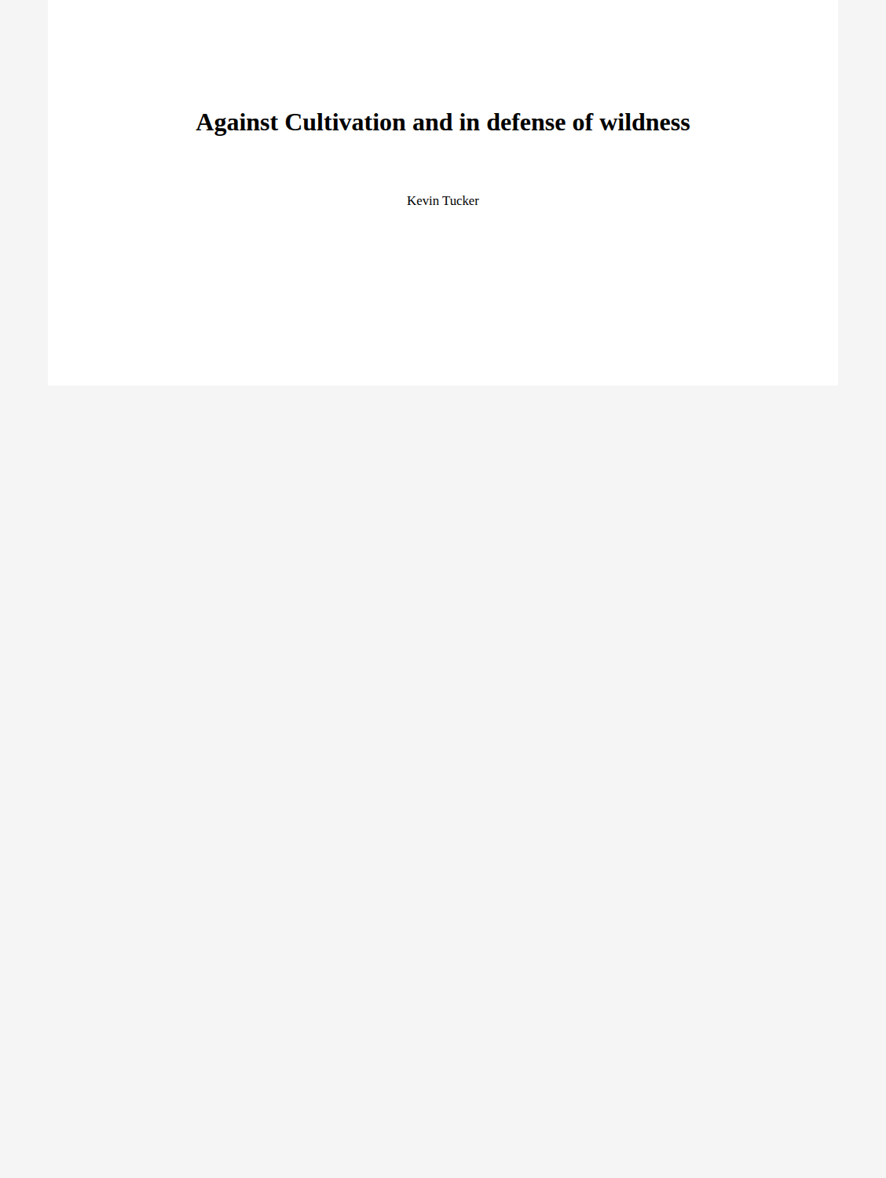Against Cultivation and in defense of wildness
Kevin Tucker